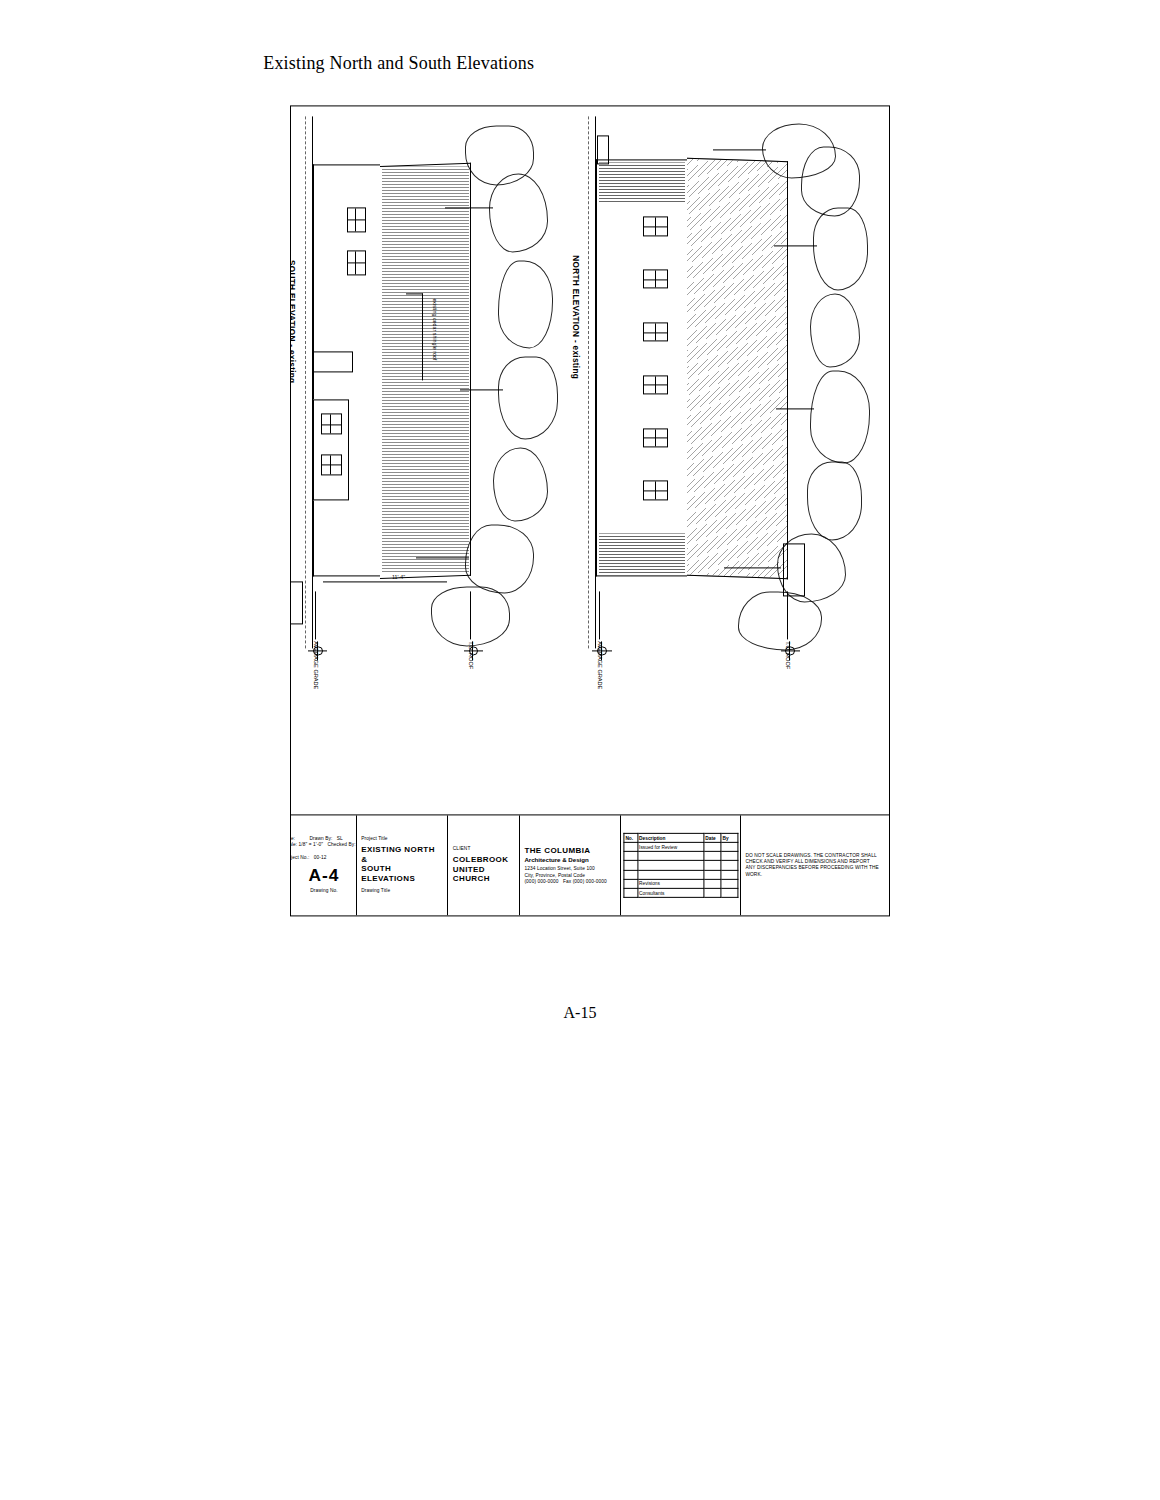Existing North and South Elevations
NORTH ELEVATION - existing
T.O. ROOF
AVERAGE GRADE
existing cedar shingle roof
SOUTH ELEVATION - existing
T.O. ROOF
AVERAGE GRADE
11'-4"
DO NOT SCALE DRAWINGS. THE CONTRACTOR SHALL
CHECK AND VERIFY ALL DIMENSIONS AND REPORT
ANY DISCREPANCIES BEFORE PROCEEDING WITH THE
WORK.
| No. | Description | Date | By |
| | Issued for Review | | |
| | Revisions | | |
| | Consultants | | |
THE COLUMBIA
Architecture & Design
1234 Location Street, Suite 100
City, Province, Postal Code
(000) 000-0000 Fax (000) 000-0000
CLIENT
COLEBROOK
UNITED
CHURCH
Project Title
EXISTING NORTH &
SOUTH ELEVATIONS
Drawing Title
Date: Drawn By: SL
Scale: 1/8" = 1'-0" Checked By: DG
Project No.: 00-12
A-4
Drawing No.
A-15